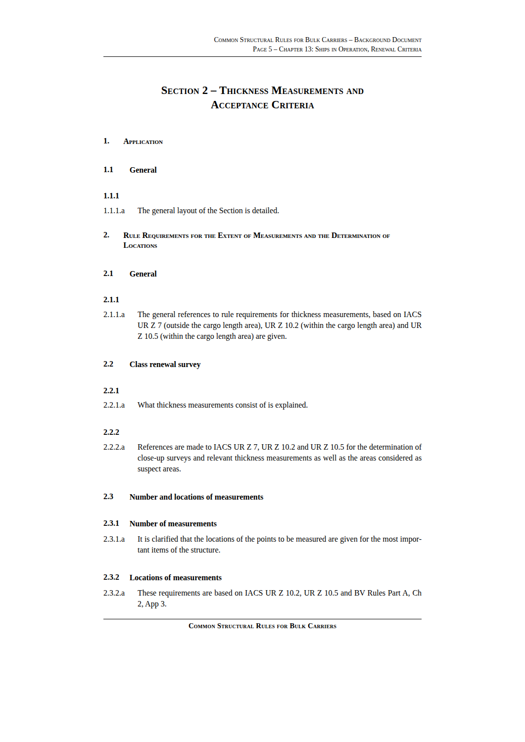Common Structural Rules for Bulk Carriers – Background Document
Page 5 – Chapter 13: Ships in Operation, Renewal Criteria
Section 2 – Thickness Measurements and
Acceptance Criteria
1.
Application
1.1
General
1.1.1
1.1.1.a
The general layout of the Section is detailed.
2.
Rule Requirements for the Extent of Measurements and the Determination of Locations
2.1
General
2.1.1
2.1.1.a
The general references to rule requirements for thickness measurements, based on IACS UR Z 7 (outside the cargo length area), UR Z 10.2 (within the cargo length area) and UR Z 10.5 (within the cargo length area) are given.
2.2
Class renewal survey
2.2.1
2.2.1.a
What thickness measurements consist of is explained.
2.2.2
2.2.2.a
References are made to IACS UR Z 7, UR Z 10.2 and UR Z 10.5 for the determination of close-up surveys and relevant thickness measurements as well as the areas considered as suspect areas.
2.3
Number and locations of measurements
2.3.1
Number of measurements
2.3.1.a
It is clarified that the locations of the points to be measured are given for the most important items of the structure.
2.3.2
Locations of measurements
2.3.2.a
These requirements are based on IACS UR Z 10.2, UR Z 10.5 and BV Rules Part A, Ch 2, App 3.
Common Structural Rules for Bulk Carriers